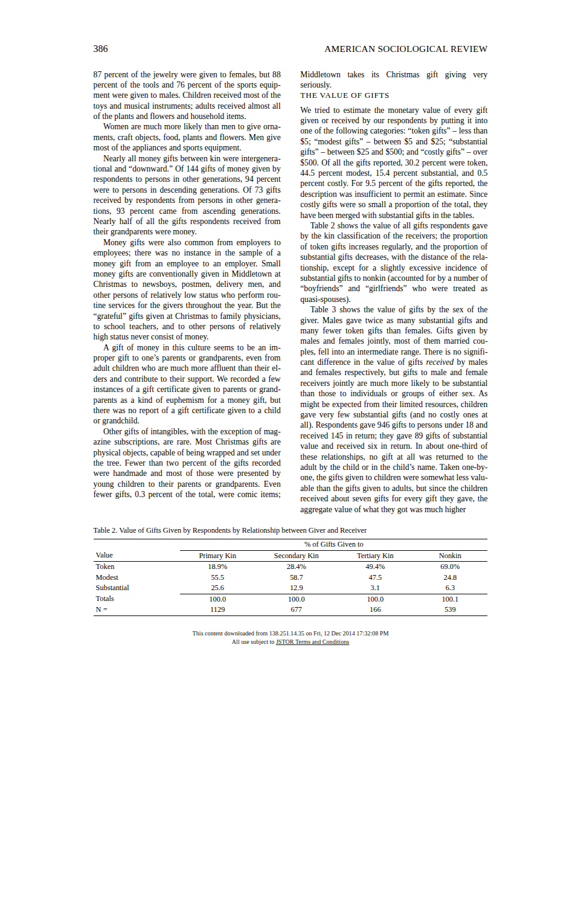386
AMERICAN SOCIOLOGICAL REVIEW
87 percent of the jewelry were given to females, but 88 percent of the tools and 76 percent of the sports equipment were given to males. Children received most of the toys and musical instruments; adults received almost all of the plants and flowers and household items.
Women are much more likely than men to give ornaments, craft objects, food, plants and flowers. Men give most of the appliances and sports equipment.
Nearly all money gifts between kin were intergenerational and “downward.” Of 144 gifts of money given by respondents to persons in other generations, 94 percent were to persons in descending generations. Of 73 gifts received by respondents from persons in other generations, 93 percent came from ascending generations. Nearly half of all the gifts respondents received from their grandparents were money.
Money gifts were also common from employers to employees; there was no instance in the sample of a money gift from an employee to an employer. Small money gifts are conventionally given in Middletown at Christmas to newsboys, postmen, delivery men, and other persons of relatively low status who perform routine services for the givers throughout the year. But the “grateful” gifts given at Christmas to family physicians, to school teachers, and to other persons of relatively high status never consist of money.
A gift of money in this culture seems to be an improper gift to one’s parents or grandparents, even from adult children who are much more affluent than their elders and contribute to their support. We recorded a few instances of a gift certificate given to parents or grandparents as a kind of euphemism for a money gift, but there was no report of a gift certificate given to a child or grandchild.
Other gifts of intangibles, with the exception of magazine subscriptions, are rare. Most Christmas gifts are physical objects, capable of being wrapped and set under the tree. Fewer than two percent of the gifts recorded were handmade and most of those were presented by young children to their parents or grandparents. Even fewer gifts, 0.3 percent of the total, were comic items; Middletown takes its Christmas gift giving very seriously.
The Value of Gifts
We tried to estimate the monetary value of every gift given or received by our respondents by putting it into one of the following categories: “token gifts” – less than $5; “modest gifts” – between $5 and $25; “substantial gifts” – between $25 and $500; and “costly gifts” – over $500. Of all the gifts reported, 30.2 percent were token, 44.5 percent modest, 15.4 percent substantial, and 0.5 percent costly. For 9.5 percent of the gifts reported, the description was insufficient to permit an estimate. Since costly gifts were so small a proportion of the total, they have been merged with substantial gifts in the tables.
Table 2 shows the value of all gifts respondents gave by the kin classification of the receivers; the proportion of token gifts increases regularly, and the proportion of substantial gifts decreases, with the distance of the relationship, except for a slightly excessive incidence of substantial gifts to nonkin (accounted for by a number of “boyfriends” and “girlfriends” who were treated as quasi-spouses).
Table 3 shows the value of gifts by the sex of the giver. Males gave twice as many substantial gifts and many fewer token gifts than females. Gifts given by males and females jointly, most of them married couples, fell into an intermediate range. There is no significant difference in the value of gifts received by males and females respectively, but gifts to male and female receivers jointly are much more likely to be substantial than those to individuals or groups of either sex. As might be expected from their limited resources, children gave very few substantial gifts (and no costly ones at all). Respondents gave 946 gifts to persons under 18 and received 145 in return; they gave 89 gifts of substantial value and received six in return. In about one-third of these relationships, no gift at all was returned to the adult by the child or in the child’s name. Taken one-by-one, the gifts given to children were somewhat less valuable than the gifts given to adults, but since the children received about seven gifts for every gift they gave, the aggregate value of what they got was much higher
Table 2. Value of Gifts Given by Respondents by Relationship between Giver and Receiver
| | % of Gifts Given to |
| Value | Primary Kin | Secondary Kin | Tertiary Kin | Nonkin |
| Token | 18.9% | 28.4% | 49.4% | 69.0% |
| Modest | 55.5 | 58.7 | 47.5 | 24.8 |
| Substantial | 25.6 | 12.9 | 3.1 | 6.3 |
| Totals | 100.0 | 100.0 | 100.0 | 100.1 |
| N = | 1129 | 677 | 166 | 539 |
This content downloaded from 138.251.14.35 on Fri, 12 Dec 2014 17:32:08 PM
All use subject to JSTOR Terms and Conditions